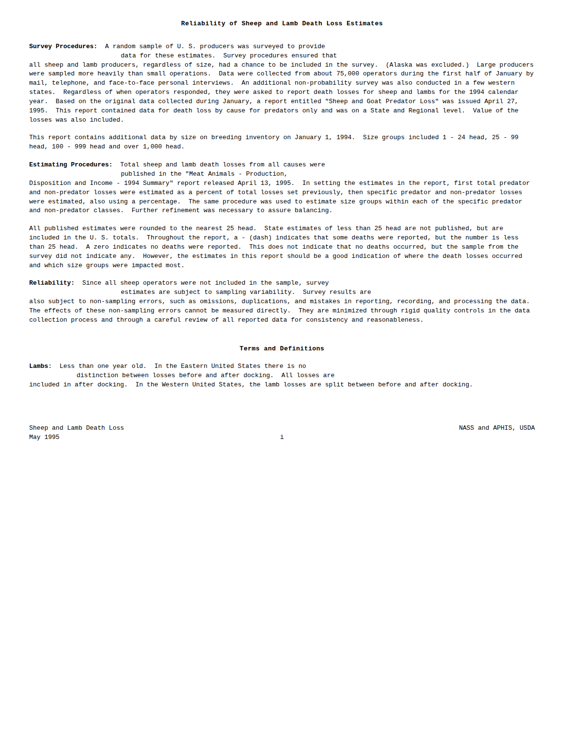Reliability of Sheep and Lamb Death Loss Estimates
Survey Procedures: A random sample of U. S. producers was surveyed to provide data for these estimates. Survey procedures ensured that all sheep and lamb producers, regardless of size, had a chance to be included in the survey. (Alaska was excluded.) Large producers were sampled more heavily than small operations. Data were collected from about 75,000 operators during the first half of January by mail, telephone, and face-to-face personal interviews. An additional non-probability survey was also conducted in a few western states. Regardless of when operators responded, they were asked to report death losses for sheep and lambs for the 1994 calendar year. Based on the original data collected during January, a report entitled "Sheep and Goat Predator Loss" was issued April 27, 1995. This report contained data for death loss by cause for predators only and was on a State and Regional level. Value of the losses was also included.
This report contains additional data by size on breeding inventory on January 1, 1994. Size groups included 1 - 24 head, 25 - 99 head, 100 - 999 head and over 1,000 head.
Estimating Procedures: Total sheep and lamb death losses from all causes were published in the "Meat Animals - Production, Disposition and Income - 1994 Summary" report released April 13, 1995. In setting the estimates in the report, first total predator and non-predator losses were estimated as a percent of total losses set previously, then specific predator and non-predator losses were estimated, also using a percentage. The same procedure was used to estimate size groups within each of the specific predator and non-predator classes. Further refinement was necessary to assure balancing.
All published estimates were rounded to the nearest 25 head. State estimates of less than 25 head are not published, but are included in the U. S. totals. Throughout the report, a - (dash) indicates that some deaths were reported, but the number is less than 25 head. A zero indicates no deaths were reported. This does not indicate that no deaths occurred, but the sample from the survey did not indicate any. However, the estimates in this report should be a good indication of where the death losses occurred and which size groups were impacted most.
Reliability: Since all sheep operators were not included in the sample, survey estimates are subject to sampling variability. Survey results are also subject to non-sampling errors, such as omissions, duplications, and mistakes in reporting, recording, and processing the data. The effects of these non-sampling errors cannot be measured directly. They are minimized through rigid quality controls in the data collection process and through a careful review of all reported data for consistency and reasonableness.
Terms and Definitions
Lambs: Less than one year old. In the Eastern United States there is no distinction between losses before and after docking. All losses are included in after docking. In the Western United States, the lamb losses are split between before and after docking.
Sheep and Lamb Death Loss NASS and APHIS, USDA
May 1995 i